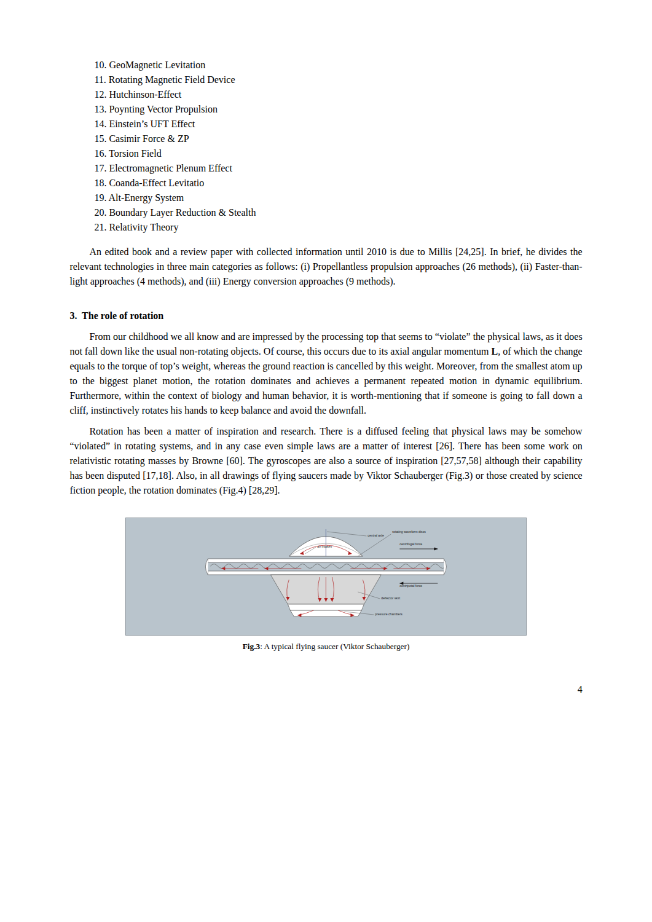10. GeoMagnetic Levitation
11. Rotating Magnetic Field Device
12. Hutchinson-Effect
13. Poynting Vector Propulsion
14. Einstein’s UFT Effect
15. Casimir Force & ZP
16. Torsion Field
17. Electromagnetic Plenum Effect
18. Coanda-Effect Levitatio
19. Alt-Energy System
20. Boundary Layer Reduction & Stealth
21. Relativity Theory
An edited book and a review paper with collected information until 2010 is due to Millis [24,25]. In brief, he divides the relevant technologies in three main categories as follows: (i) Propellantless propulsion approaches (26 methods), (ii) Faster-than-light approaches (4 methods), and (iii) Energy conversion approaches (9 methods).
3. The role of rotation
From our childhood we all know and are impressed by the processing top that seems to “violate” the physical laws, as it does not fall down like the usual non-rotating objects. Of course, this occurs due to its axial angular momentum L, of which the change equals to the torque of top’s weight, whereas the ground reaction is cancelled by this weight. Moreover, from the smallest atom up to the biggest planet motion, the rotation dominates and achieves a permanent repeated motion in dynamic equilibrium. Furthermore, within the context of biology and human behavior, it is worth-mentioning that if someone is going to fall down a cliff, instinctively rotates his hands to keep balance and avoid the downfall.
Rotation has been a matter of inspiration and research. There is a diffused feeling that physical laws may be somehow “violated” in rotating systems, and in any case even simple laws are a matter of interest [26]. There has been some work on relativistic rotating masses by Browne [60]. The gyroscopes are also a source of inspiration [27,57,58] although their capability has been disputed [17,18]. Also, in all drawings of flying saucers made by Viktor Schauberger (Fig.3) or those created by science fiction people, the rotation dominates (Fig.4) [28,29].
central axle rotating waveform discs air intakes centrifugal force centripetal force deflector skirt pressure chambers
Fig.3: A typical flying saucer (Viktor Schauberger)
4